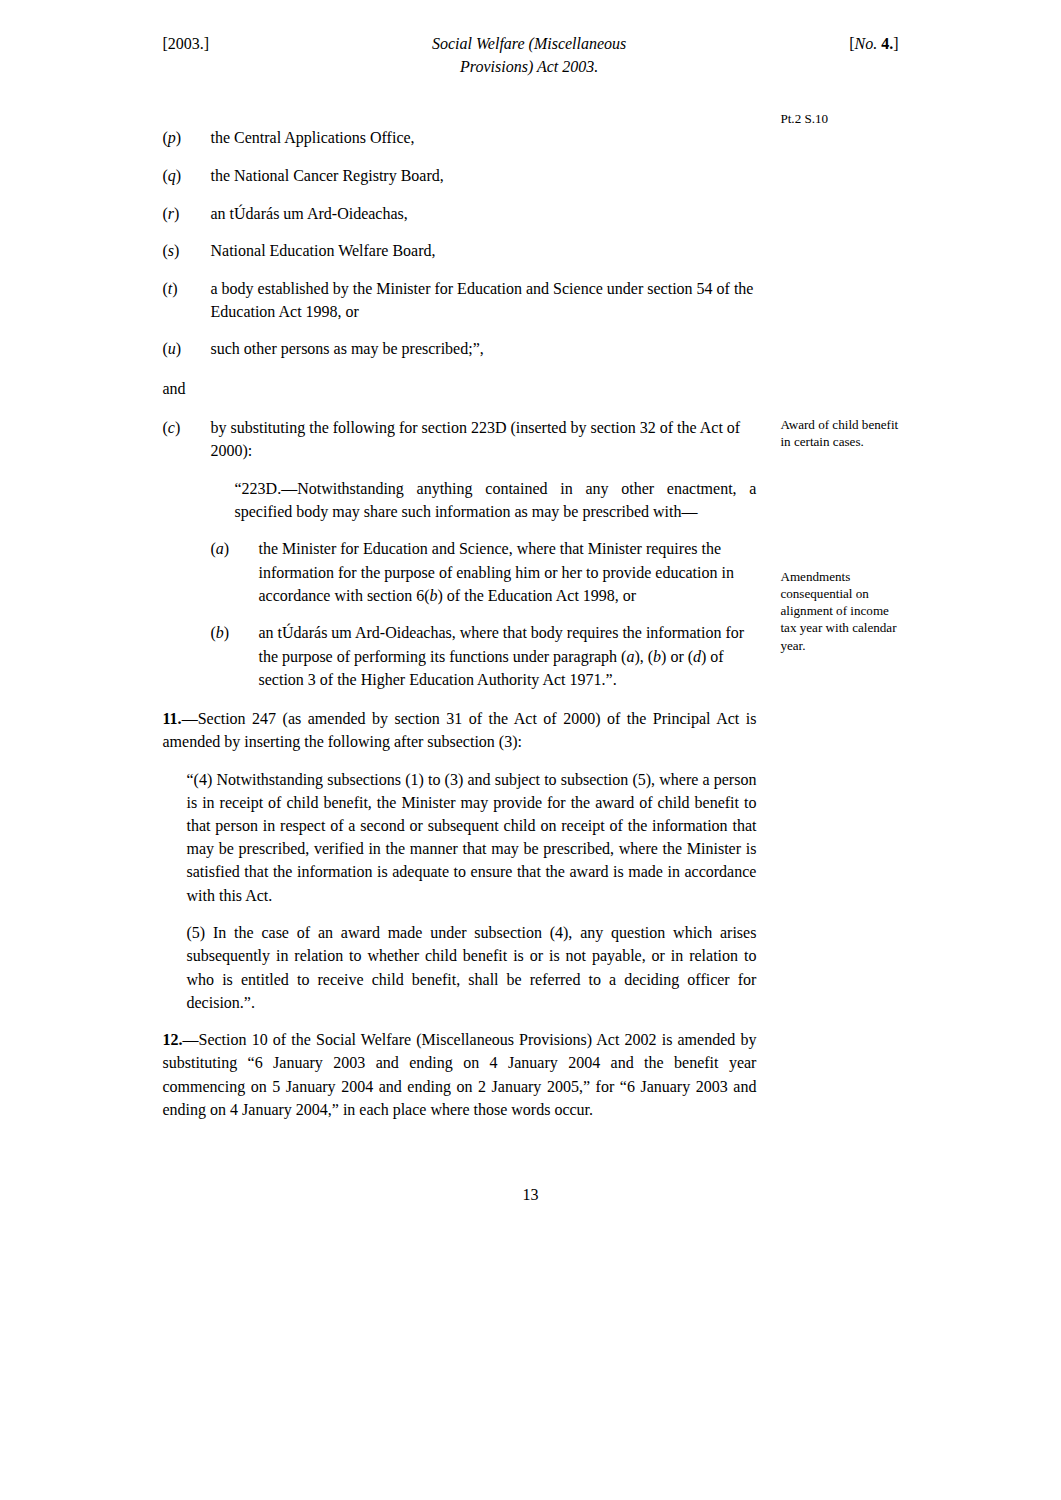[2003.]
Social Welfare (Miscellaneous
Provisions) Act 2003.
[No. 4.]
(p) the Central Applications Office,
(q) the National Cancer Registry Board,
(r) an tÚdarás um Ard-Oideachas,
(s) National Education Welfare Board,
(t) a body established by the Minister for Education and Science under section 54 of the Education Act 1998, or
(u) such other persons as may be prescribed;”,
and
(c) by substituting the following for section 223D (inserted by section 32 of the Act of 2000):
“223D.—Notwithstanding anything contained in any other enactment, a specified body may share such information as may be prescribed with—
(a) the Minister for Education and Science, where that Minister requires the information for the purpose of enabling him or her to provide education in accordance with section 6(b) of the Education Act 1998, or
(b) an tÚdarás um Ard-Oideachas, where that body requires the information for the purpose of performing its functions under paragraph (a), (b) or (d) of section 3 of the Higher Education Authority Act 1971.”.
11.—Section 247 (as amended by section 31 of the Act of 2000) of the Principal Act is amended by inserting the following after subsection (3):
“(4) Notwithstanding subsections (1) to (3) and subject to subsection (5), where a person is in receipt of child benefit, the Minister may provide for the award of child benefit to that person in respect of a second or subsequent child on receipt of the information that may be prescribed, verified in the manner that may be prescribed, where the Minister is satisfied that the information is adequate to ensure that the award is made in accordance with this Act.
(5) In the case of an award made under subsection (4), any question which arises subsequently in relation to whether child benefit is or is not payable, or in relation to who is entitled to receive child benefit, shall be referred to a deciding officer for decision.”.
12.—Section 10 of the Social Welfare (Miscellaneous Provisions) Act 2002 is amended by substituting “6 January 2003 and ending on 4 January 2004 and the benefit year commencing on 5 January 2004 and ending on 2 January 2005,” for “6 January 2003 and ending on 4 January 2004,” in each place where those words occur.
Pt.2 S.10
Award of child benefit in certain cases.
Amendments consequential on alignment of income tax year with calendar year.
13